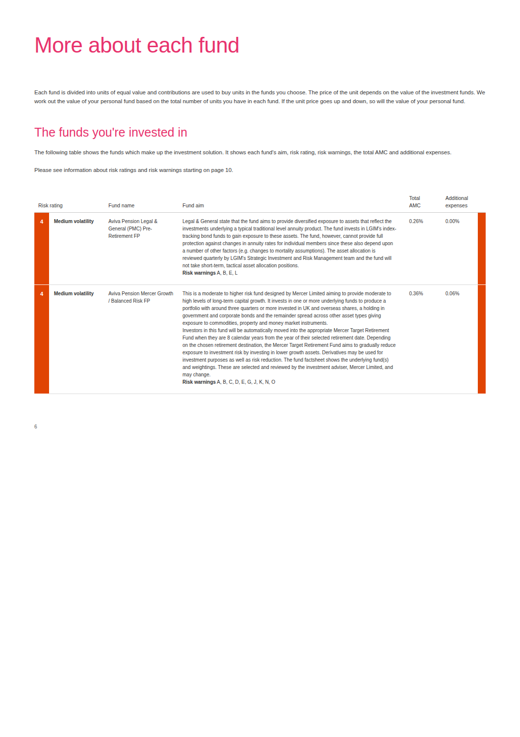More about each fund
Each fund is divided into units of equal value and contributions are used to buy units in the funds you choose. The price of the unit depends on the value of the investment funds. We work out the value of your personal fund based on the total number of units you have in each fund. If the unit price goes up and down, so will the value of your personal fund.
The funds you're invested in
The following table shows the funds which make up the investment solution. It shows each fund's aim, risk rating, risk warnings, the total AMC and additional expenses.
Please see information about risk ratings and risk warnings starting on page 10.
| Risk rating | Fund name | Fund aim | Total AMC | Additional expenses | |
| --- | --- | --- | --- | --- | --- |
| 4 | Medium volatility | Aviva Pension Legal & General (PMC) Pre-Retirement FP | Legal & General state that the fund aims to provide diversified exposure to assets that reflect the investments underlying a typical traditional level annuity product. The fund invests in LGIM's index-tracking bond funds to gain exposure to these assets. The fund, however, cannot provide full protection against changes in annuity rates for individual members since these also depend upon a number of other factors (e.g. changes to mortality assumptions). The asset allocation is reviewed quarterly by LGIM's Strategic Investment and Risk Management team and the fund will not take short-term, tactical asset allocation positions. Risk warnings A, B, E, L | 0.26% | 0.00% | |
| 4 | Medium volatility | Aviva Pension Mercer Growth / Balanced Risk FP | This is a moderate to higher risk fund designed by Mercer Limited aiming to provide moderate to high levels of long-term capital growth. It invests in one or more underlying funds to produce a portfolio with around three quarters or more invested in UK and overseas shares, a holding in government and corporate bonds and the remainder spread across other asset types giving exposure to commodities, property and money market instruments. Investors in this fund will be automatically moved into the appropriate Mercer Target Retirement Fund when they are 8 calendar years from the year of their selected retirement date. Depending on the chosen retirement destination, the Mercer Target Retirement Fund aims to gradually reduce exposure to investment risk by investing in lower growth assets. Derivatives may be used for investment purposes as well as risk reduction. The fund factsheet shows the underlying fund(s) and weightings. These are selected and reviewed by the investment adviser, Mercer Limited, and may change. Risk warnings A, B, C, D, E, G, J, K, N, O | 0.36% | 0.06% | |
6